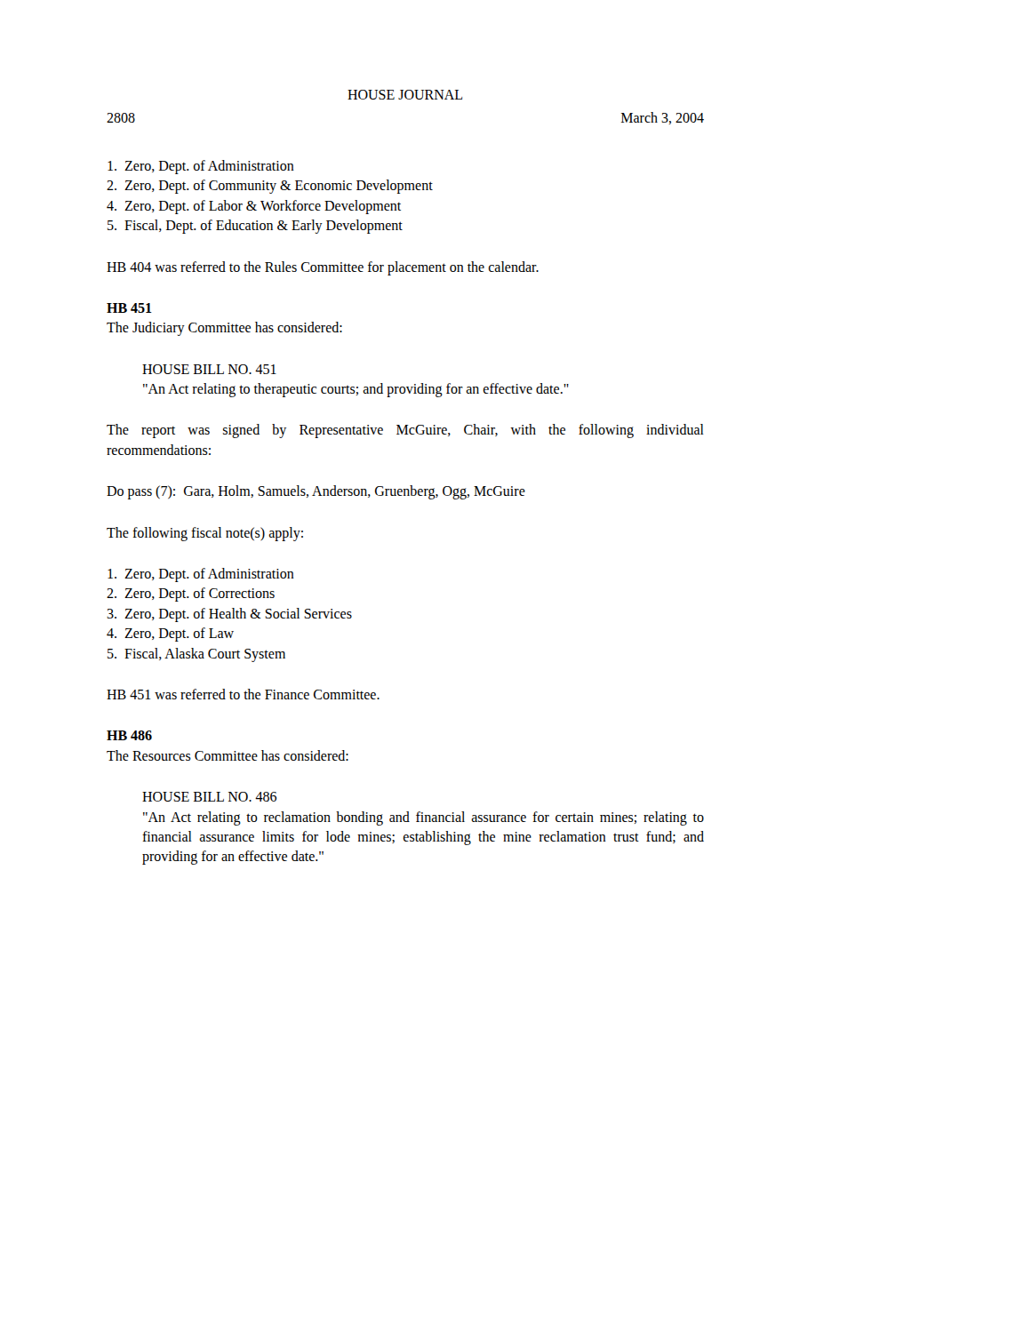HOUSE JOURNAL
2808 March 3, 2004
1. Zero, Dept. of Administration
2. Zero, Dept. of Community & Economic Development
4. Zero, Dept. of Labor & Workforce Development
5. Fiscal, Dept. of Education & Early Development
HB 404 was referred to the Rules Committee for placement on the calendar.
HB 451
The Judiciary Committee has considered:
HOUSE BILL NO. 451
"An Act relating to therapeutic courts; and providing for an effective date."
The report was signed by Representative McGuire, Chair, with the following individual recommendations:
Do pass (7): Gara, Holm, Samuels, Anderson, Gruenberg, Ogg, McGuire
The following fiscal note(s) apply:
1. Zero, Dept. of Administration
2. Zero, Dept. of Corrections
3. Zero, Dept. of Health & Social Services
4. Zero, Dept. of Law
5. Fiscal, Alaska Court System
HB 451 was referred to the Finance Committee.
HB 486
The Resources Committee has considered:
HOUSE BILL NO. 486
"An Act relating to reclamation bonding and financial assurance for certain mines; relating to financial assurance limits for lode mines; establishing the mine reclamation trust fund; and providing for an effective date."